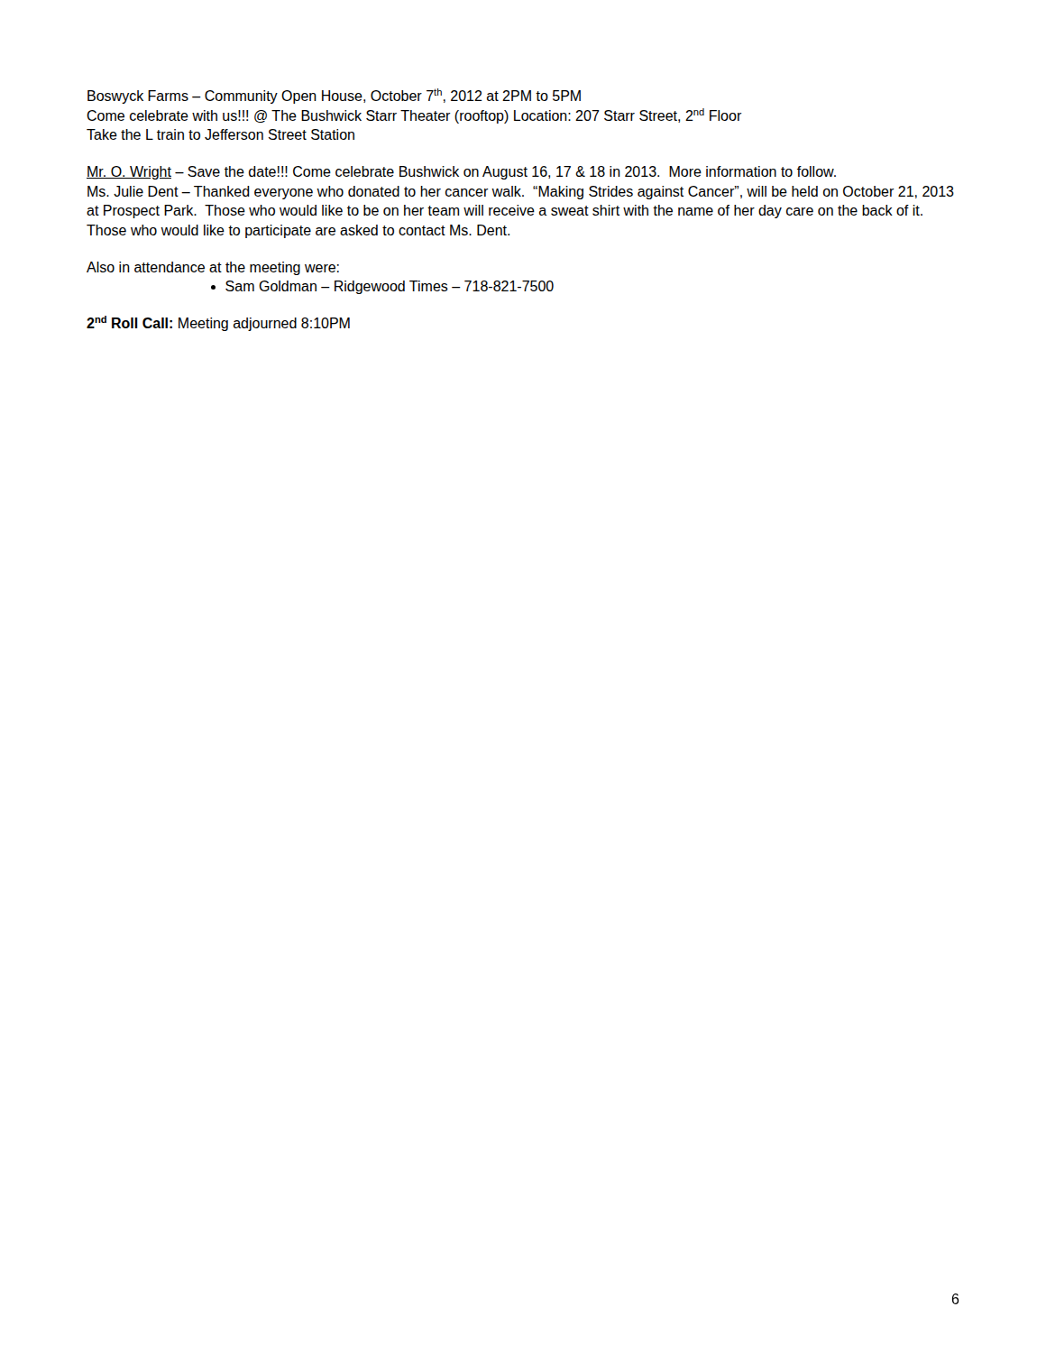Boswyck Farms – Community Open House, October 7th, 2012 at 2PM to 5PM
Come celebrate with us!!! @ The Bushwick Starr Theater (rooftop) Location: 207 Starr Street, 2nd Floor
Take the L train to Jefferson Street Station
Mr. O. Wright – Save the date!!! Come celebrate Bushwick on August 16, 17 & 18 in 2013. More information to follow.
Ms. Julie Dent – Thanked everyone who donated to her cancer walk. “Making Strides against Cancer”, will be held on October 21, 2013 at Prospect Park. Those who would like to be on her team will receive a sweat shirt with the name of her day care on the back of it. Those who would like to participate are asked to contact Ms. Dent.
Also in attendance at the meeting were:
Sam Goldman – Ridgewood Times – 718-821-7500
2nd Roll Call: Meeting adjourned 8:10PM
6